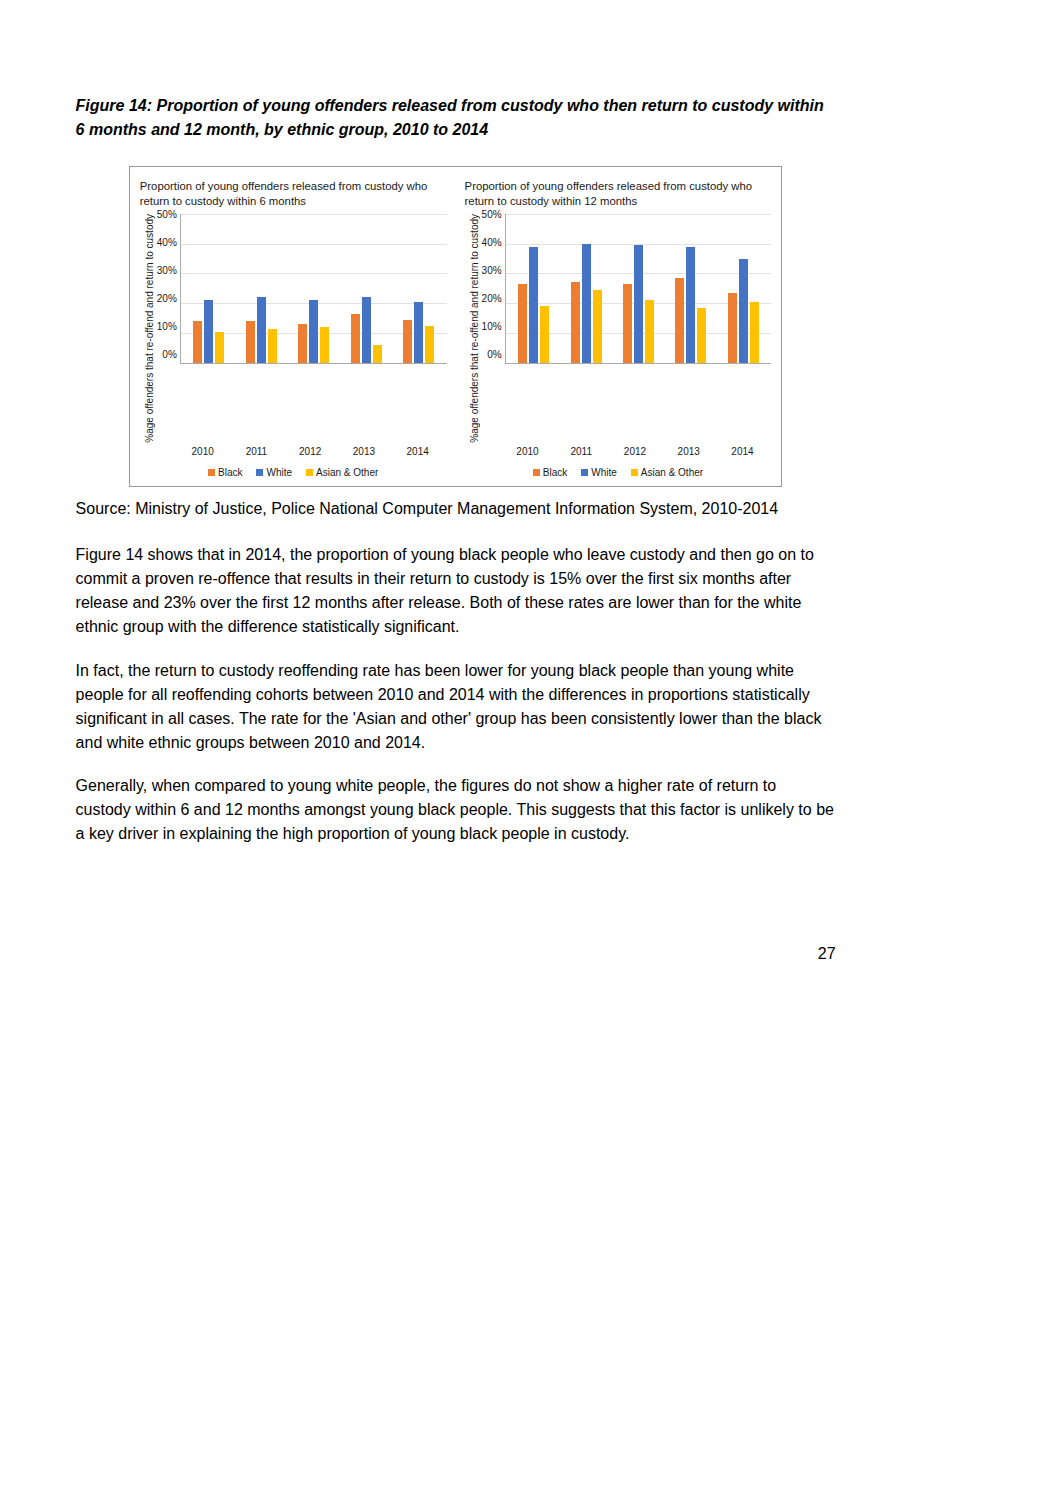Figure 14: Proportion of young offenders released from custody who then return to custody within 6 months and 12 month, by ethnic group, 2010 to 2014
Proportion of young offenders released from custody who return to custody within 6 months
%age offenders that re-offend and return to custody
50% 40% 30% 20% 10% 0%
2010 2011 2012 2013 2014
Black White Asian & Other
Proportion of young offenders released from custody who return to custody within 12 months
%age offenders that re-offend and return to custody
50% 40% 30% 20% 10% 0%
2010 2011 2012 2013 2014
Black White Asian & Other
Source: Ministry of Justice, Police National Computer Management Information System, 2010-2014
Figure 14 shows that in 2014, the proportion of young black people who leave custody and then go on to commit a proven re-offence that results in their return to custody is 15% over the first six months after release and 23% over the first 12 months after release. Both of these rates are lower than for the white ethnic group with the difference statistically significant.
In fact, the return to custody reoffending rate has been lower for young black people than young white people for all reoffending cohorts between 2010 and 2014 with the differences in proportions statistically significant in all cases. The rate for the 'Asian and other' group has been consistently lower than the black and white ethnic groups between 2010 and 2014.
Generally, when compared to young white people, the figures do not show a higher rate of return to custody within 6 and 12 months amongst young black people. This suggests that this factor is unlikely to be a key driver in explaining the high proportion of young black people in custody.
27